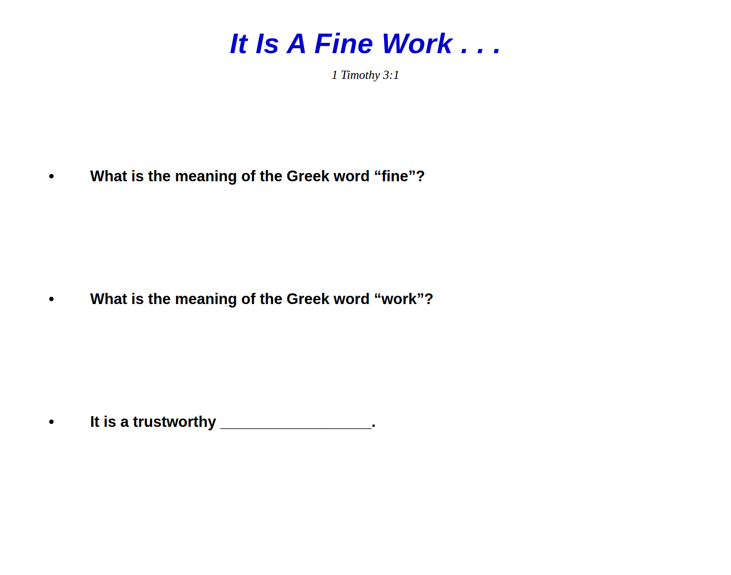It Is A Fine Work . . .
1 Timothy 3:1
What is the meaning of the Greek word “fine”?
What is the meaning of the Greek word “work”?
It is a trustworthy __________________.